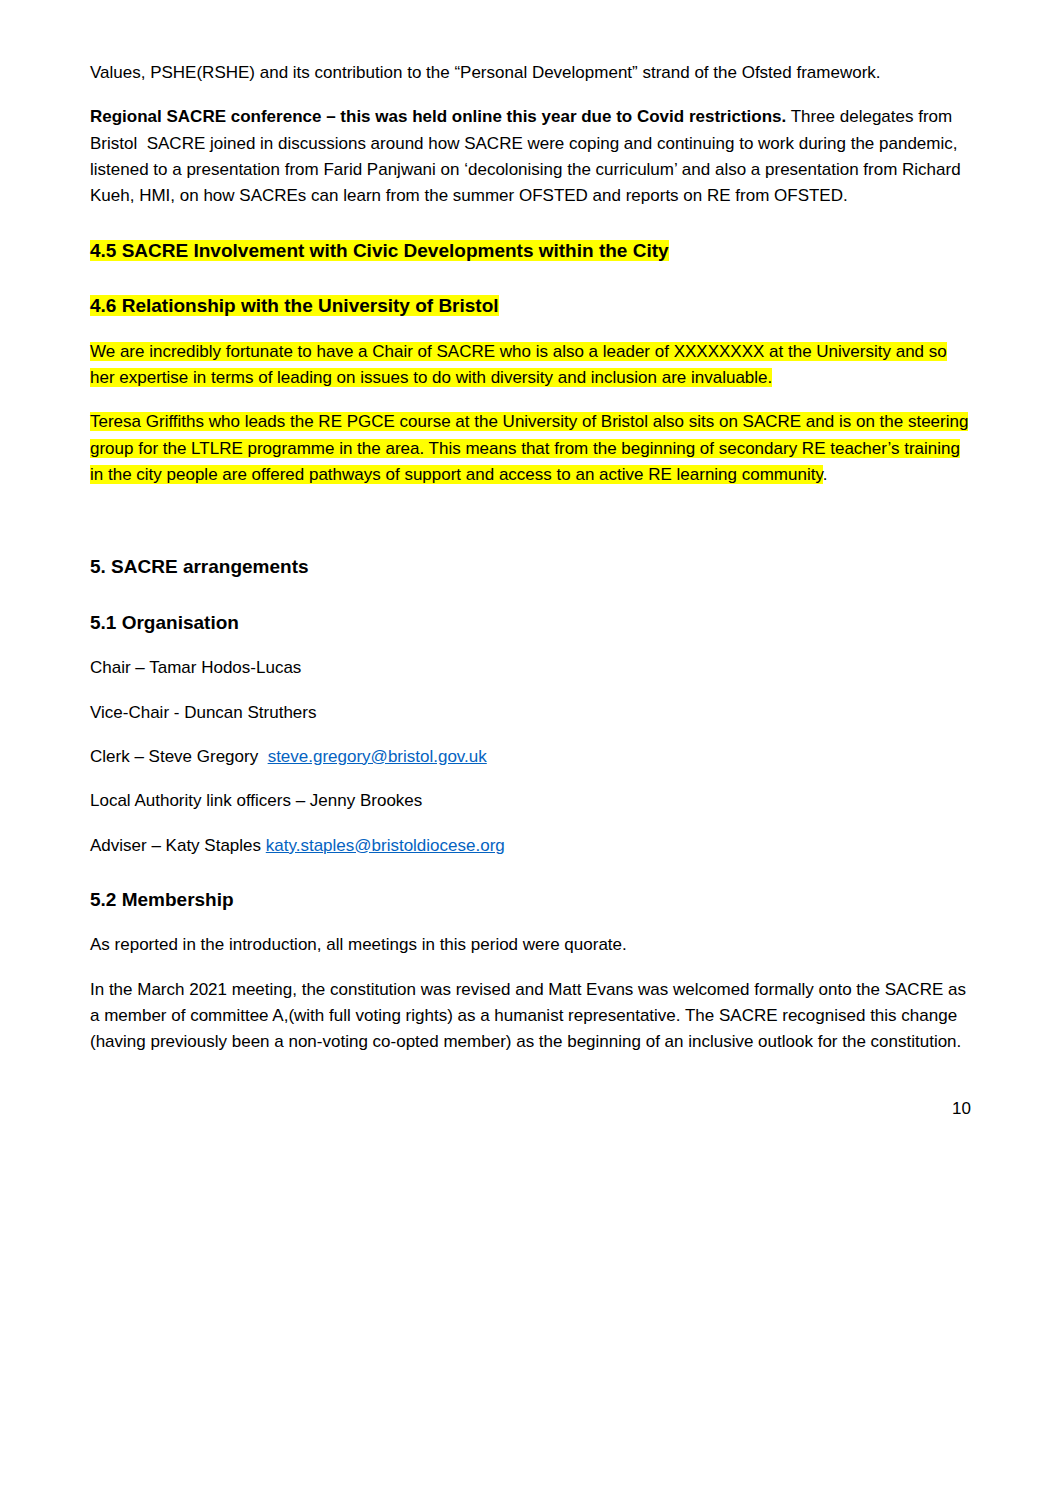Values, PSHE(RSHE) and its contribution to the “Personal Development” strand of the Ofsted framework.
Regional SACRE conference – this was held online this year due to Covid restrictions. Three delegates from Bristol SACRE joined in discussions around how SACRE were coping and continuing to work during the pandemic, listened to a presentation from Farid Panjwani on ‘decolonising the curriculum’ and also a presentation from Richard Kueh, HMI, on how SACREs can learn from the summer OFSTED and reports on RE from OFSTED.
4.5 SACRE Involvement with Civic Developments within the City
4.6 Relationship with the University of Bristol
We are incredibly fortunate to have a Chair of SACRE who is also a leader of XXXXXXXX at the University and so her expertise in terms of leading on issues to do with diversity and inclusion are invaluable.
Teresa Griffiths who leads the RE PGCE course at the University of Bristol also sits on SACRE and is on the steering group for the LTLRE programme in the area. This means that from the beginning of secondary RE teacher’s training in the city people are offered pathways of support and access to an active RE learning community.
5. SACRE arrangements
5.1 Organisation
Chair – Tamar Hodos-Lucas
Vice-Chair - Duncan Struthers
Clerk – Steve Gregory steve.gregory@bristol.gov.uk
Local Authority link officers – Jenny Brookes
Adviser – Katy Staples katy.staples@bristoldiocese.org
5.2 Membership
As reported in the introduction, all meetings in this period were quorate.
In the March 2021 meeting, the constitution was revised and Matt Evans was welcomed formally onto the SACRE as a member of committee A,(with full voting rights) as a humanist representative. The SACRE recognised this change (having previously been a non-voting co-opted member) as the beginning of an inclusive outlook for the constitution.
10